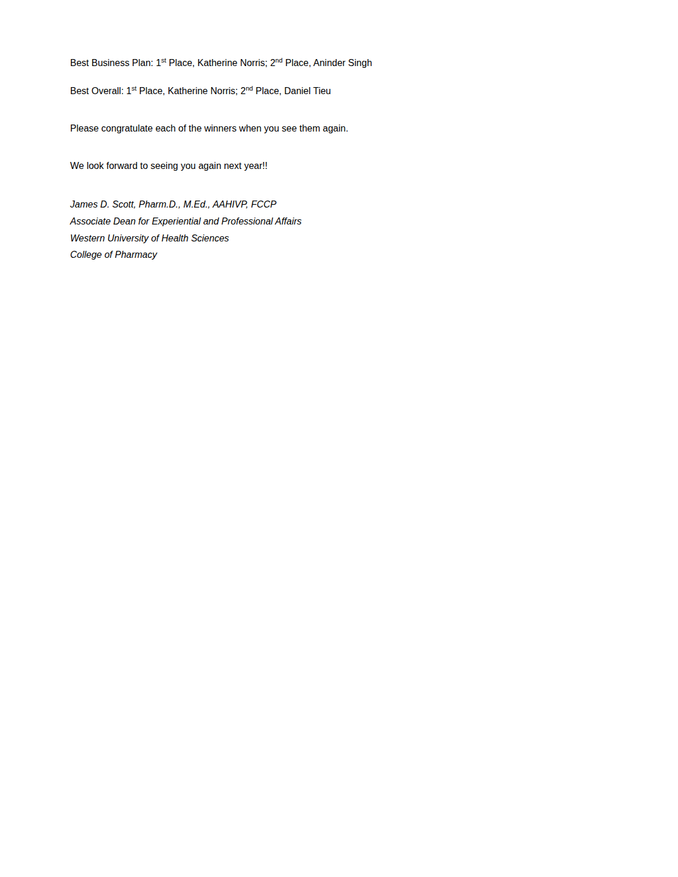Best Business Plan: 1st Place, Katherine Norris; 2nd Place, Aninder Singh
Best Overall: 1st Place, Katherine Norris; 2nd Place, Daniel Tieu
Please congratulate each of the winners when you see them again.
We look forward to seeing you again next year!!
James D. Scott, Pharm.D., M.Ed., AAHIVP, FCCP
Associate Dean for Experiential and Professional Affairs
Western University of Health Sciences
College of Pharmacy